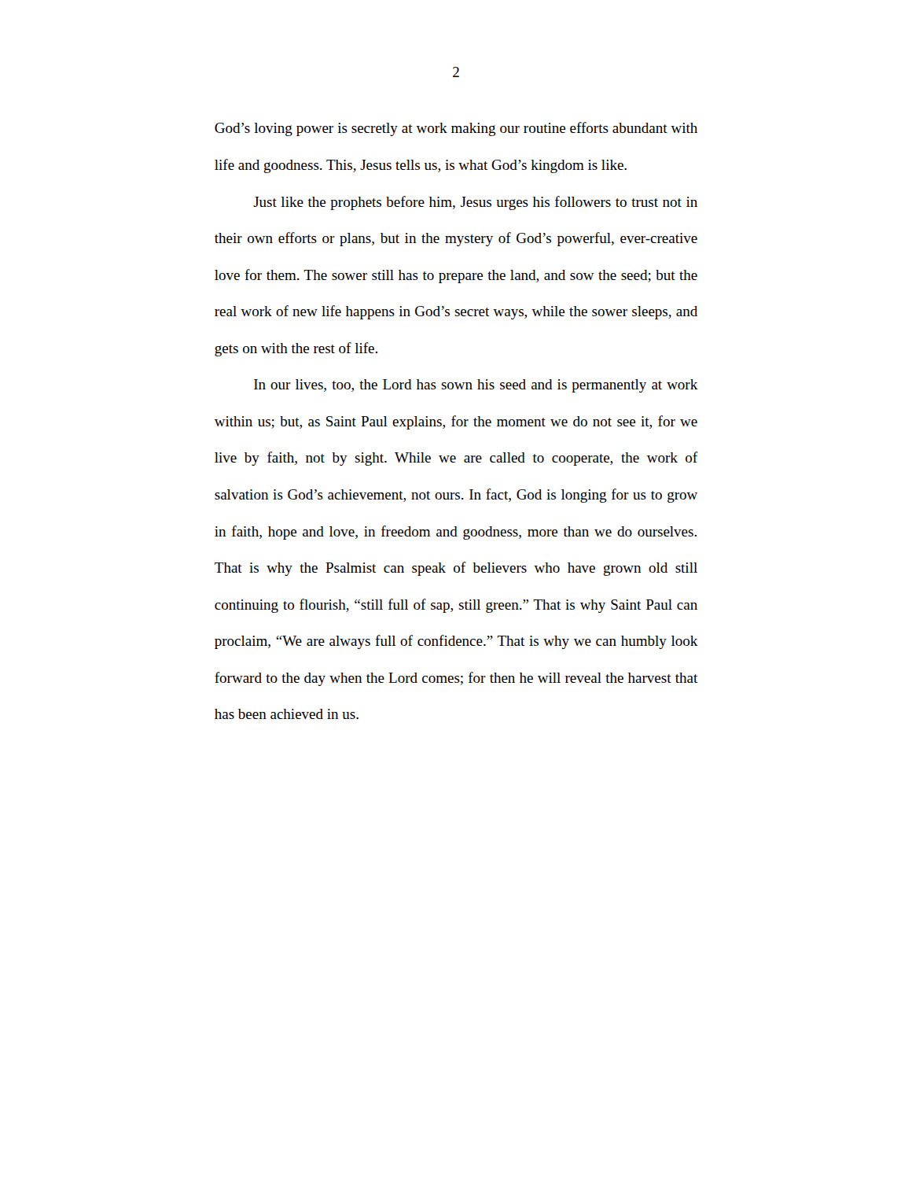2
God’s loving power is secretly at work making our routine efforts abundant with life and goodness. This, Jesus tells us, is what God’s kingdom is like.
Just like the prophets before him, Jesus urges his followers to trust not in their own efforts or plans, but in the mystery of God’s powerful, ever-creative love for them. The sower still has to prepare the land, and sow the seed; but the real work of new life happens in God’s secret ways, while the sower sleeps, and gets on with the rest of life.
In our lives, too, the Lord has sown his seed and is permanently at work within us; but, as Saint Paul explains, for the moment we do not see it, for we live by faith, not by sight. While we are called to cooperate, the work of salvation is God’s achievement, not ours. In fact, God is longing for us to grow in faith, hope and love, in freedom and goodness, more than we do ourselves. That is why the Psalmist can speak of believers who have grown old still continuing to flourish, “still full of sap, still green.” That is why Saint Paul can proclaim, “We are always full of confidence.” That is why we can humbly look forward to the day when the Lord comes; for then he will reveal the harvest that has been achieved in us.